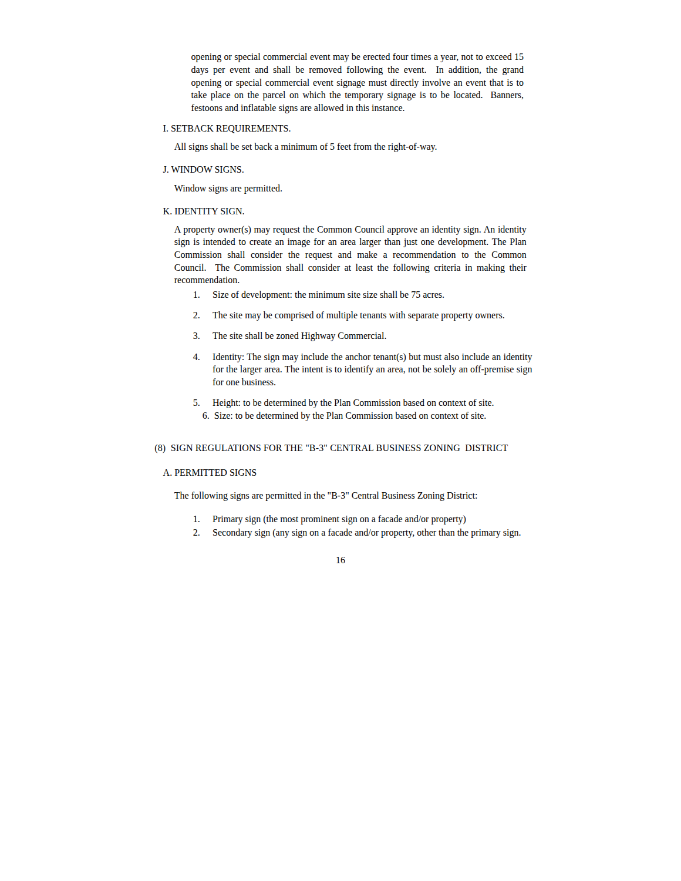opening or special commercial event may be erected four times a year, not to exceed 15 days per event and shall be removed following the event. In addition, the grand opening or special commercial event signage must directly involve an event that is to take place on the parcel on which the temporary signage is to be located. Banners, festoons and inflatable signs are allowed in this instance.
I. SETBACK REQUIREMENTS.
All signs shall be set back a minimum of 5 feet from the right-of-way.
J. WINDOW SIGNS.
Window signs are permitted.
K. IDENTITY SIGN.
A property owner(s) may request the Common Council approve an identity sign. An identity sign is intended to create an image for an area larger than just one development. The Plan Commission shall consider the request and make a recommendation to the Common Council. The Commission shall consider at least the following criteria in making their recommendation.
Size of development: the minimum site size shall be 75 acres.
The site may be comprised of multiple tenants with separate property owners.
The site shall be zoned Highway Commercial.
Identity: The sign may include the anchor tenant(s) but must also include an identity for the larger area. The intent is to identify an area, not be solely an off-premise sign for one business.
Height: to be determined by the Plan Commission based on context of site.
6. Size: to be determined by the Plan Commission based on context of site.
(8) SIGN REGULATIONS FOR THE "B-3" CENTRAL BUSINESS ZONING DISTRICT
A. PERMITTED SIGNS
The following signs are permitted in the "B-3" Central Business Zoning District:
Primary sign (the most prominent sign on a facade and/or property)
Secondary sign (any sign on a facade and/or property, other than the primary sign.
16